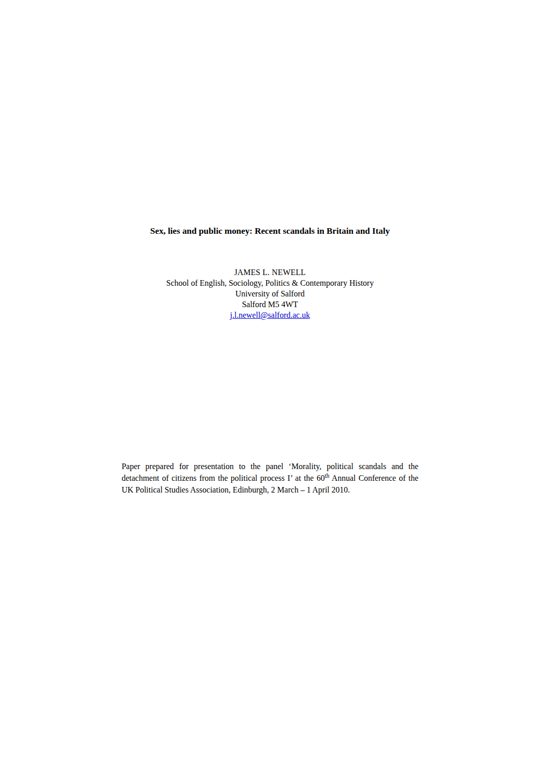Sex, lies and public money: Recent scandals in Britain and Italy
JAMES L. NEWELL
School of English, Sociology, Politics & Contemporary History
University of Salford
Salford M5 4WT
j.l.newell@salford.ac.uk
Paper prepared for presentation to the panel ‘Morality, political scandals and the detachment of citizens from the political process I’ at the 60th Annual Conference of the UK Political Studies Association, Edinburgh, 2 March – 1 April 2010.